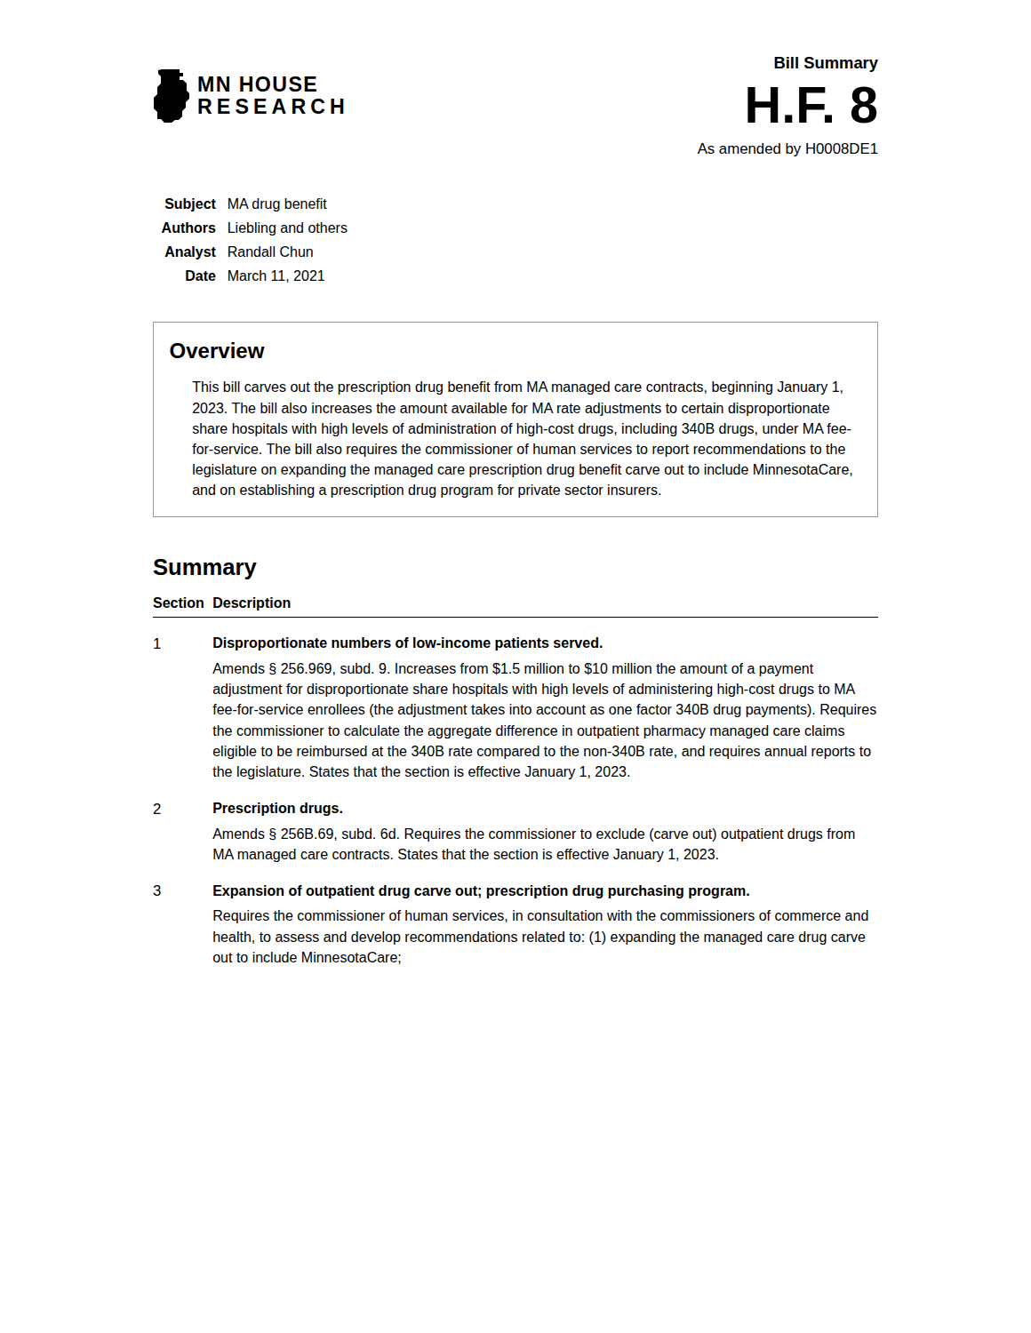MN HOUSE RESEARCH
Bill Summary
H.F. 8
As amended by H0008DE1
| Subject | MA drug benefit |
| Authors | Liebling and others |
| Analyst | Randall Chun |
| Date | March 11, 2021 |
Overview
This bill carves out the prescription drug benefit from MA managed care contracts, beginning January 1, 2023. The bill also increases the amount available for MA rate adjustments to certain disproportionate share hospitals with high levels of administration of high-cost drugs, including 340B drugs, under MA fee-for-service. The bill also requires the commissioner of human services to report recommendations to the legislature on expanding the managed care prescription drug benefit carve out to include MinnesotaCare, and on establishing a prescription drug program for private sector insurers.
Summary
| Section | Description |
| --- | --- |
| 1 | Disproportionate numbers of low-income patients served. Amends § 256.969, subd. 9. Increases from $1.5 million to $10 million the amount of a payment adjustment for disproportionate share hospitals with high levels of administering high-cost drugs to MA fee-for-service enrollees (the adjustment takes into account as one factor 340B drug payments). Requires the commissioner to calculate the aggregate difference in outpatient pharmacy managed care claims eligible to be reimbursed at the 340B rate compared to the non-340B rate, and requires annual reports to the legislature. States that the section is effective January 1, 2023. |
| 2 | Prescription drugs. Amends § 256B.69, subd. 6d. Requires the commissioner to exclude (carve out) outpatient drugs from MA managed care contracts. States that the section is effective January 1, 2023. |
| 3 | Expansion of outpatient drug carve out; prescription drug purchasing program. Requires the commissioner of human services, in consultation with the commissioners of commerce and health, to assess and develop recommendations related to: (1) expanding the managed care drug carve out to include MinnesotaCare; |